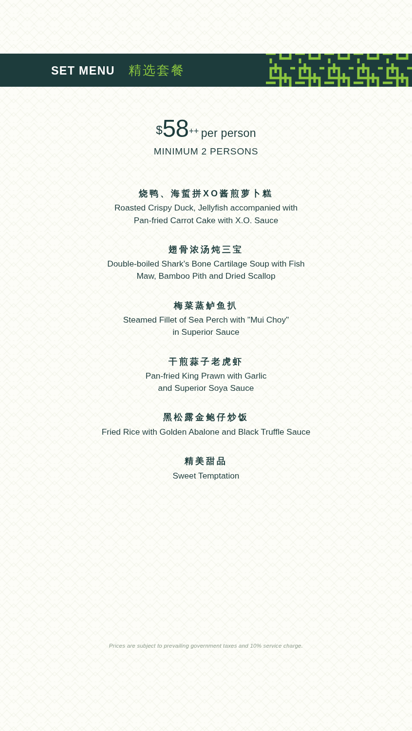SET MENU 精选套餐
$58++ per person
MINIMUM 2 PERSONS
烧鸭、海蜇拼XO酱煎萝卜糕
Roasted Crispy Duck, Jellyfish accompanied with
Pan-fried Carrot Cake with X.O. Sauce
翅骨浓汤炖三宝
Double-boiled Shark's Bone Cartilage Soup with Fish
Maw, Bamboo Pith and Dried Scallop
梅菜蒸鲈鱼扒
Steamed Fillet of Sea Perch with "Mui Choy"
in Superior Sauce
干煎蒜子老虎虾
Pan-fried King Prawn with Garlic
and Superior Soya Sauce
黑松露金鲍仔炒饭
Fried Rice with Golden Abalone and Black Truffle Sauce
精美甜品
Sweet Temptation
Prices are subject to prevailing government taxes and 10% service charge.